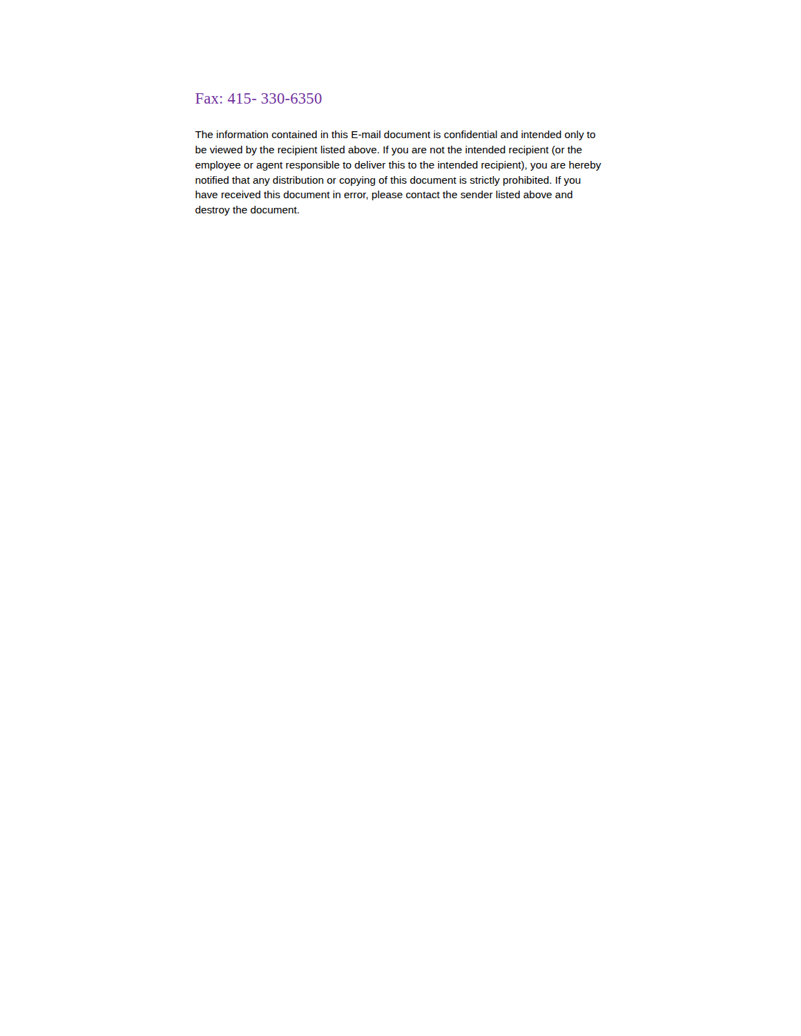Fax: 415- 330-6350
The information contained in this E-mail document is confidential and intended only to be viewed by the recipient listed above. If you are not the intended recipient (or the employee or agent responsible to deliver this to the intended recipient), you are hereby notified that any distribution or copying of this document is strictly prohibited. If you have received this document in error, please contact the sender listed above and destroy the document.